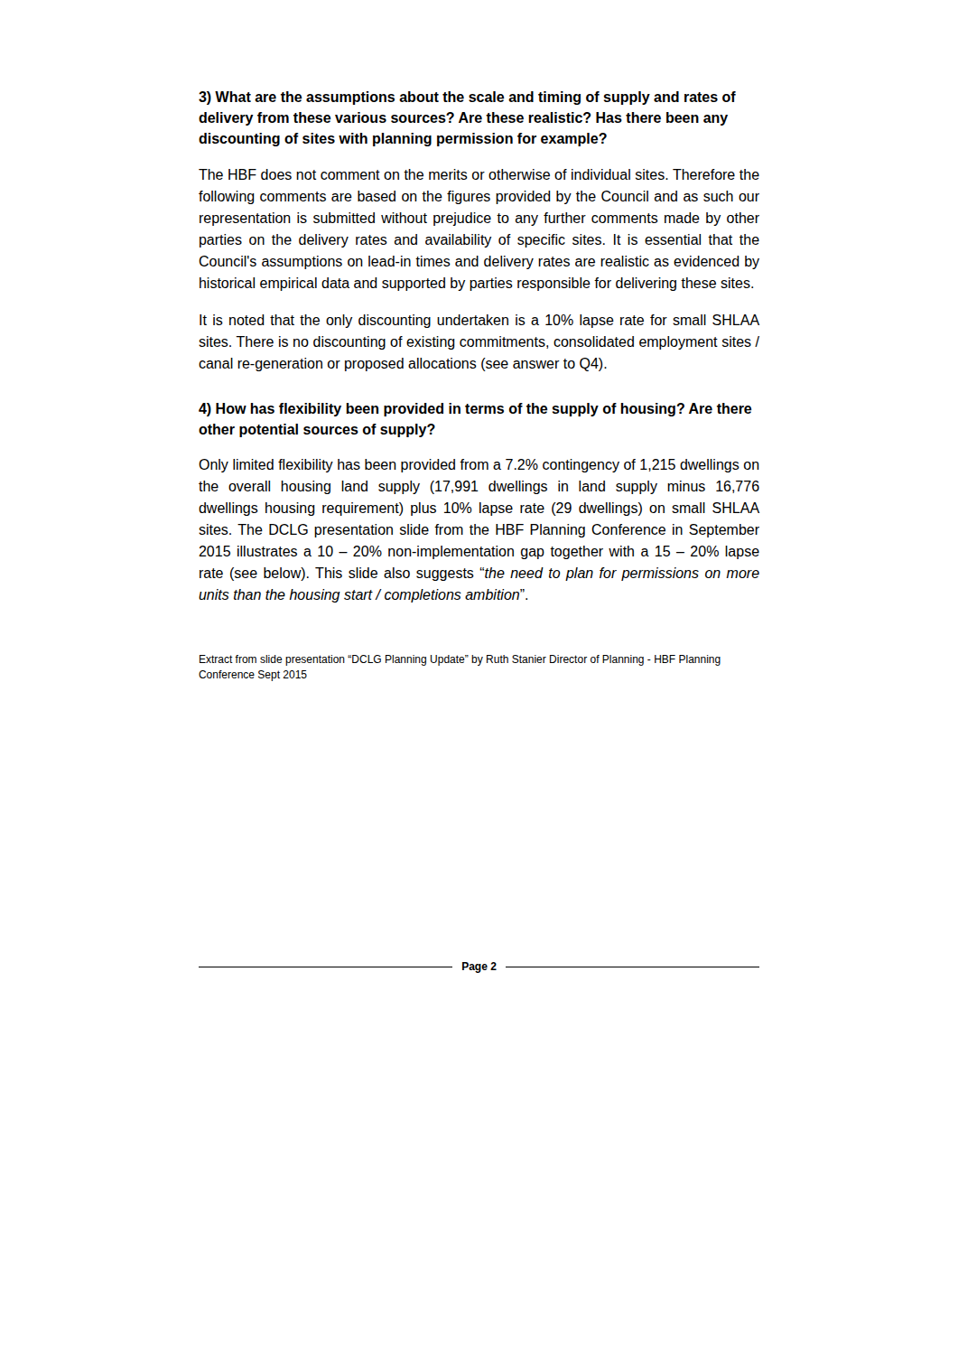3) What are the assumptions about the scale and timing of supply and rates of delivery from these various sources? Are these realistic? Has there been any discounting of sites with planning permission for example?
The HBF does not comment on the merits or otherwise of individual sites. Therefore the following comments are based on the figures provided by the Council and as such our representation is submitted without prejudice to any further comments made by other parties on the delivery rates and availability of specific sites. It is essential that the Council's assumptions on lead-in times and delivery rates are realistic as evidenced by historical empirical data and supported by parties responsible for delivering these sites.
It is noted that the only discounting undertaken is a 10% lapse rate for small SHLAA sites. There is no discounting of existing commitments, consolidated employment sites / canal re-generation or proposed allocations (see answer to Q4).
4) How has flexibility been provided in terms of the supply of housing? Are there other potential sources of supply?
Only limited flexibility has been provided from a 7.2% contingency of 1,215 dwellings on the overall housing land supply (17,991 dwellings in land supply minus 16,776 dwellings housing requirement) plus 10% lapse rate (29 dwellings) on small SHLAA sites. The DCLG presentation slide from the HBF Planning Conference in September 2015 illustrates a 10 – 20% non-implementation gap together with a 15 – 20% lapse rate (see below). This slide also suggests “the need to plan for permissions on more units than the housing start / completions ambition”.
Extract from slide presentation “DCLG Planning Update” by Ruth Stanier Director of Planning - HBF Planning Conference Sept 2015
Page 2